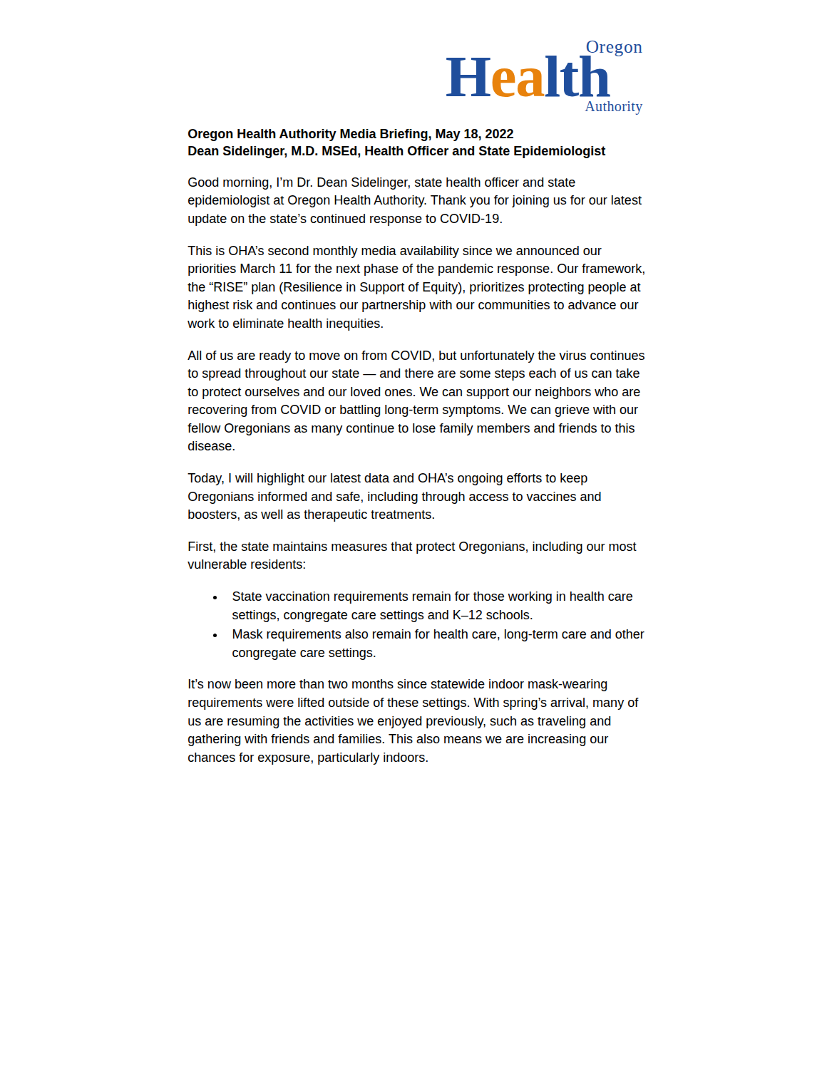Oregon Health Authority
Oregon Health Authority Media Briefing, May 18, 2022 Dean Sidelinger, M.D. MSEd, Health Officer and State Epidemiologist
Good morning, I’m Dr. Dean Sidelinger, state health officer and state epidemiologist at Oregon Health Authority. Thank you for joining us for our latest update on the state’s continued response to COVID-19.
This is OHA’s second monthly media availability since we announced our priorities March 11 for the next phase of the pandemic response. Our framework, the “RISE” plan (Resilience in Support of Equity), prioritizes protecting people at highest risk and continues our partnership with our communities to advance our work to eliminate health inequities.
All of us are ready to move on from COVID, but unfortunately the virus continues to spread throughout our state — and there are some steps each of us can take to protect ourselves and our loved ones. We can support our neighbors who are recovering from COVID or battling long-term symptoms. We can grieve with our fellow Oregonians as many continue to lose family members and friends to this disease.
Today, I will highlight our latest data and OHA’s ongoing efforts to keep Oregonians informed and safe, including through access to vaccines and boosters, as well as therapeutic treatments.
First, the state maintains measures that protect Oregonians, including our most vulnerable residents:
State vaccination requirements remain for those working in health care settings, congregate care settings and K–12 schools.
Mask requirements also remain for health care, long-term care and other congregate care settings.
It’s now been more than two months since statewide indoor mask-wearing requirements were lifted outside of these settings. With spring’s arrival, many of us are resuming the activities we enjoyed previously, such as traveling and gathering with friends and families. This also means we are increasing our chances for exposure, particularly indoors.